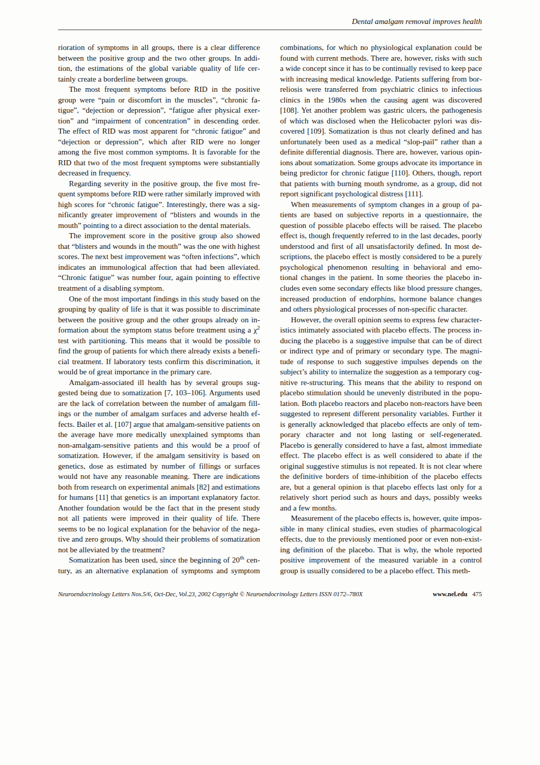Dental amalgam removal improves health
rioration of symptoms in all groups, there is a clear difference between the positive group and the two other groups. In addition, the estimations of the global variable quality of life certainly create a borderline between groups.
The most frequent symptoms before RID in the positive group were “pain or discomfort in the muscles”, “chronic fatigue”, “dejection or depression”, “fatigue after physical exertion” and “impairment of concentration” in descending order. The effect of RID was most apparent for “chronic fatigue” and “dejection or depression”, which after RID were no longer among the five most common symptoms. It is favorable for the RID that two of the most frequent symptoms were substantially decreased in frequency.
Regarding severity in the positive group, the five most frequent symptoms before RID were rather similarly improved with high scores for “chronic fatigue”. Interestingly, there was a significantly greater improvement of “blisters and wounds in the mouth” pointing to a direct association to the dental materials.
The improvement score in the positive group also showed that “blisters and wounds in the mouth” was the one with highest scores. The next best improvement was “often infections”, which indicates an immunological affection that had been alleviated. “Chronic fatigue” was number four, again pointing to effective treatment of a disabling symptom.
One of the most important findings in this study based on the grouping by quality of life is that it was possible to discriminate between the positive group and the other groups already on information about the symptom status before treatment using a χ2 test with partitioning. This means that it would be possible to find the group of patients for which there already exists a beneficial treatment. If laboratory tests confirm this discrimination, it would be of great importance in the primary care.
Amalgam-associated ill health has by several groups suggested being due to somatization [7, 103–106]. Arguments used are the lack of correlation between the number of amalgam fillings or the number of amalgam surfaces and adverse health effects. Bailer et al. [107] argue that amalgam-sensitive patients on the average have more medically unexplained symptoms than non-amalgam-sensitive patients and this would be a proof of somatization. However, if the amalgam sensitivity is based on genetics, dose as estimated by number of fillings or surfaces would not have any reasonable meaning. There are indications both from research on experimental animals [82] and estimations for humans [11] that genetics is an important explanatory factor. Another foundation would be the fact that in the present study not all patients were improved in their quality of life. There seems to be no logical explanation for the behavior of the negative and zero groups. Why should their problems of somatization not be alleviated by the treatment?
Somatization has been used, since the beginning of 20th century, as an alternative explanation of symptoms and symptom combinations, for which no physiological explanation could be found with current methods. There are, however, risks with such a wide concept since it has to be continually revised to keep pace with increasing medical knowledge. Patients suffering from borreliosis were transferred from psychiatric clinics to infectious clinics in the 1980s when the causing agent was discovered [108]. Yet another problem was gastric ulcers, the pathogenesis of which was disclosed when the Helicobacter pylori was discovered [109]. Somatization is thus not clearly defined and has unfortunately been used as a medical “slop-pail” rather than a definite differential diagnosis. There are, however, various opinions about somatization. Some groups advocate its importance in being predictor for chronic fatigue [110]. Others, though, report that patients with burning mouth syndrome, as a group, did not report significant psychological distress [111].
When measurements of symptom changes in a group of patients are based on subjective reports in a questionnaire, the question of possible placebo effects will be raised. The placebo effect is, though frequently referred to in the last decades, poorly understood and first of all unsatisfactorily defined. In most descriptions, the placebo effect is mostly considered to be a purely psychological phenomenon resulting in behavioral and emotional changes in the patient. In some theories the placebo includes even some secondary effects like blood pressure changes, increased production of endorphins, hormone balance changes and others physiological processes of non-specific character.
However, the overall opinion seems to express few characteristics intimately associated with placebo effects. The process inducing the placebo is a suggestive impulse that can be of direct or indirect type and of primary or secondary type. The magnitude of response to such suggestive impulses depends on the subject’s ability to internalize the suggestion as a temporary cognitive re-structuring. This means that the ability to respond on placebo stimulation should be unevenly distributed in the population. Both placebo reactors and placebo non-reactors have been suggested to represent different personality variables. Further it is generally acknowledged that placebo effects are only of temporary character and not long lasting or self-regenerated. Placebo is generally considered to have a fast, almost immediate effect. The placebo effect is as well considered to abate if the original suggestive stimulus is not repeated. It is not clear where the definitive borders of time-inhibition of the placebo effects are, but a general opinion is that placebo effects last only for a relatively short period such as hours and days, possibly weeks and a few months.
Measurement of the placebo effects is, however, quite impossible in many clinical studies, even studies of pharmacological effects, due to the previously mentioned poor or even non-existing definition of the placebo. That is why, the whole reported positive improvement of the measured variable in a control group is usually considered to be a placebo effect. This meth-
Neuroendocrinology Letters Nos.5/6, Oct-Dec, Vol.23, 2002 Copyright © Neuroendocrinology Letters ISSN 0172–780X www.nel.edu 475